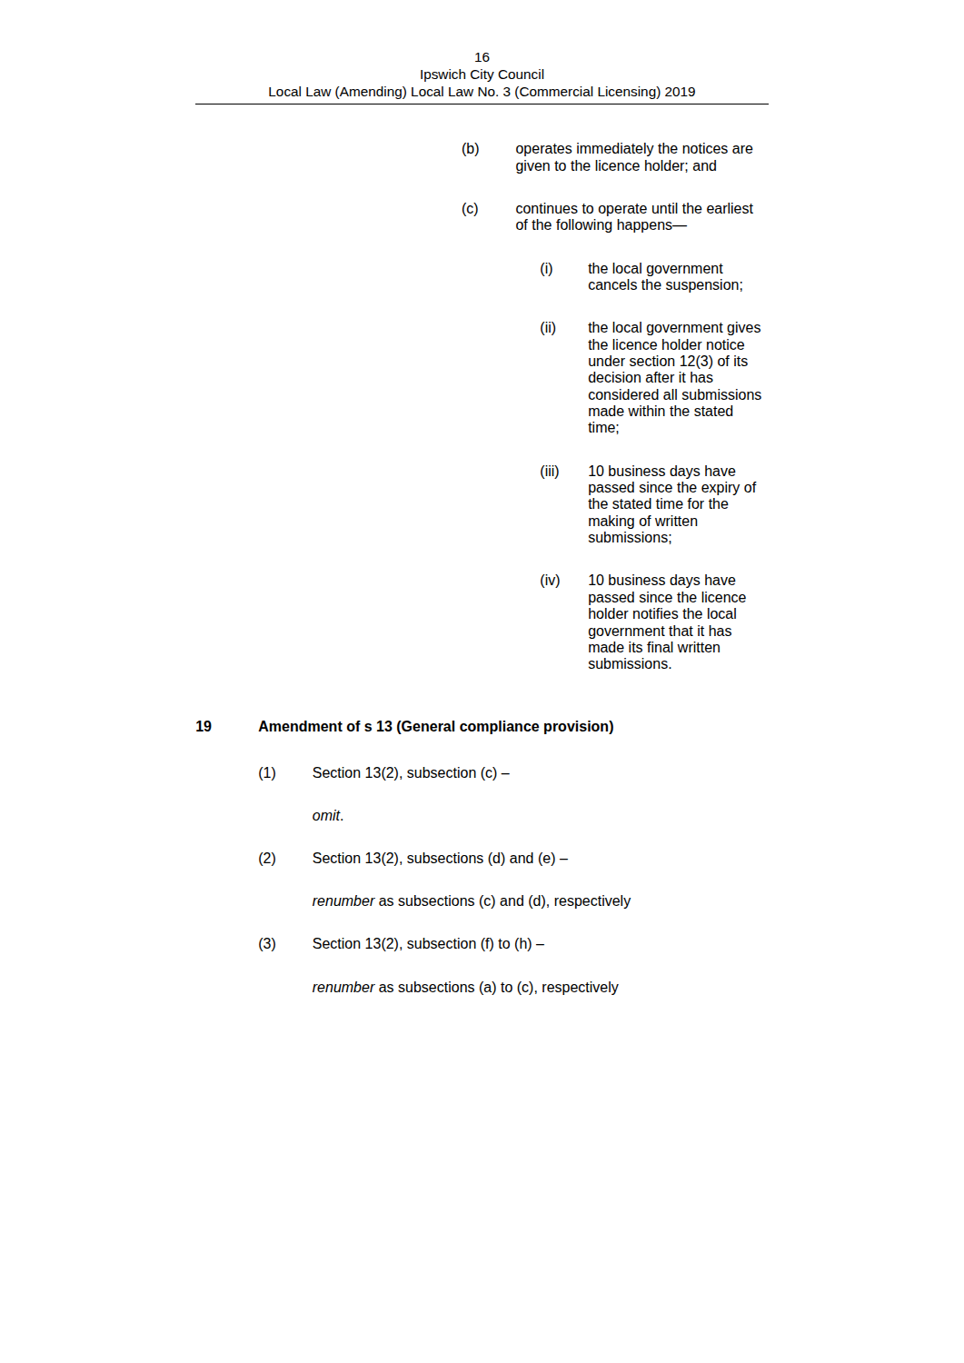16 Ipswich City Council Local Law (Amending) Local Law No. 3 (Commercial Licensing) 2019
(b)
operates immediately the notices are given to the licence holder; and
(c)
continues to operate until the earliest of the following happens—
(i)
the local government cancels the suspension;
(ii)
the local government gives the licence holder notice under section 12(3) of its decision after it has considered all submissions made within the stated time;
(iii)
10 business days have passed since the expiry of the stated time for the making of written submissions;
(iv)
10 business days have passed since the licence holder notifies the local government that it has made its final written submissions.
19 Amendment of s 13 (General compliance provision)
(1) Section 13(2), subsection (c) –
omit.
(2) Section 13(2), subsections (d) and (e) –
renumber as subsections (c) and (d), respectively
(3) Section 13(2), subsection (f) to (h) –
renumber as subsections (a) to (c), respectively